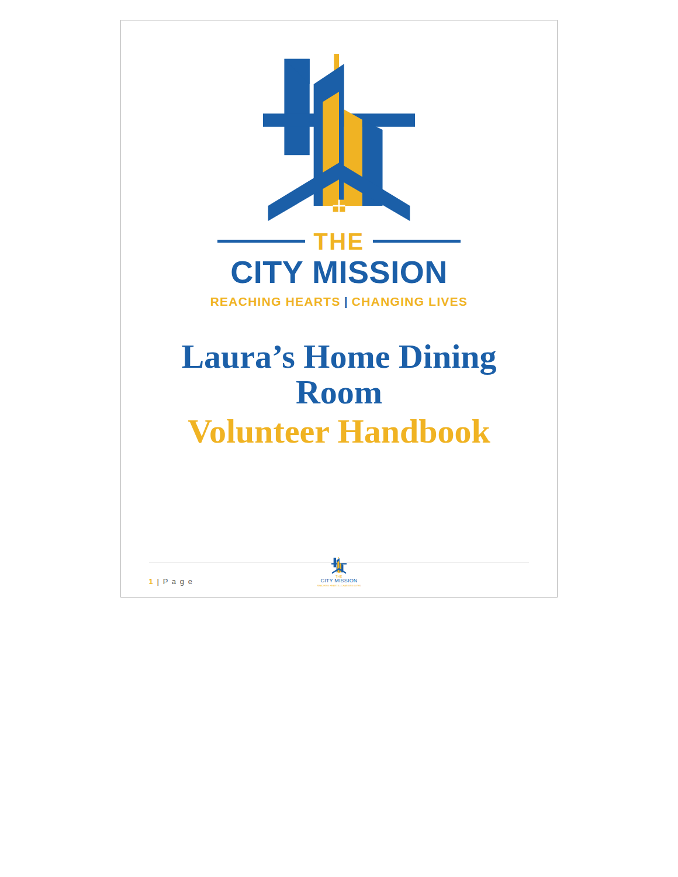THE
CITY MISSION
REACHING HEARTS|CHANGING LIVES
Laura’s Home Dining Room Volunteer Handbook
1 | P a g e
THE
CITY MISSION
REACHING HEARTS | CHANGING LIVES